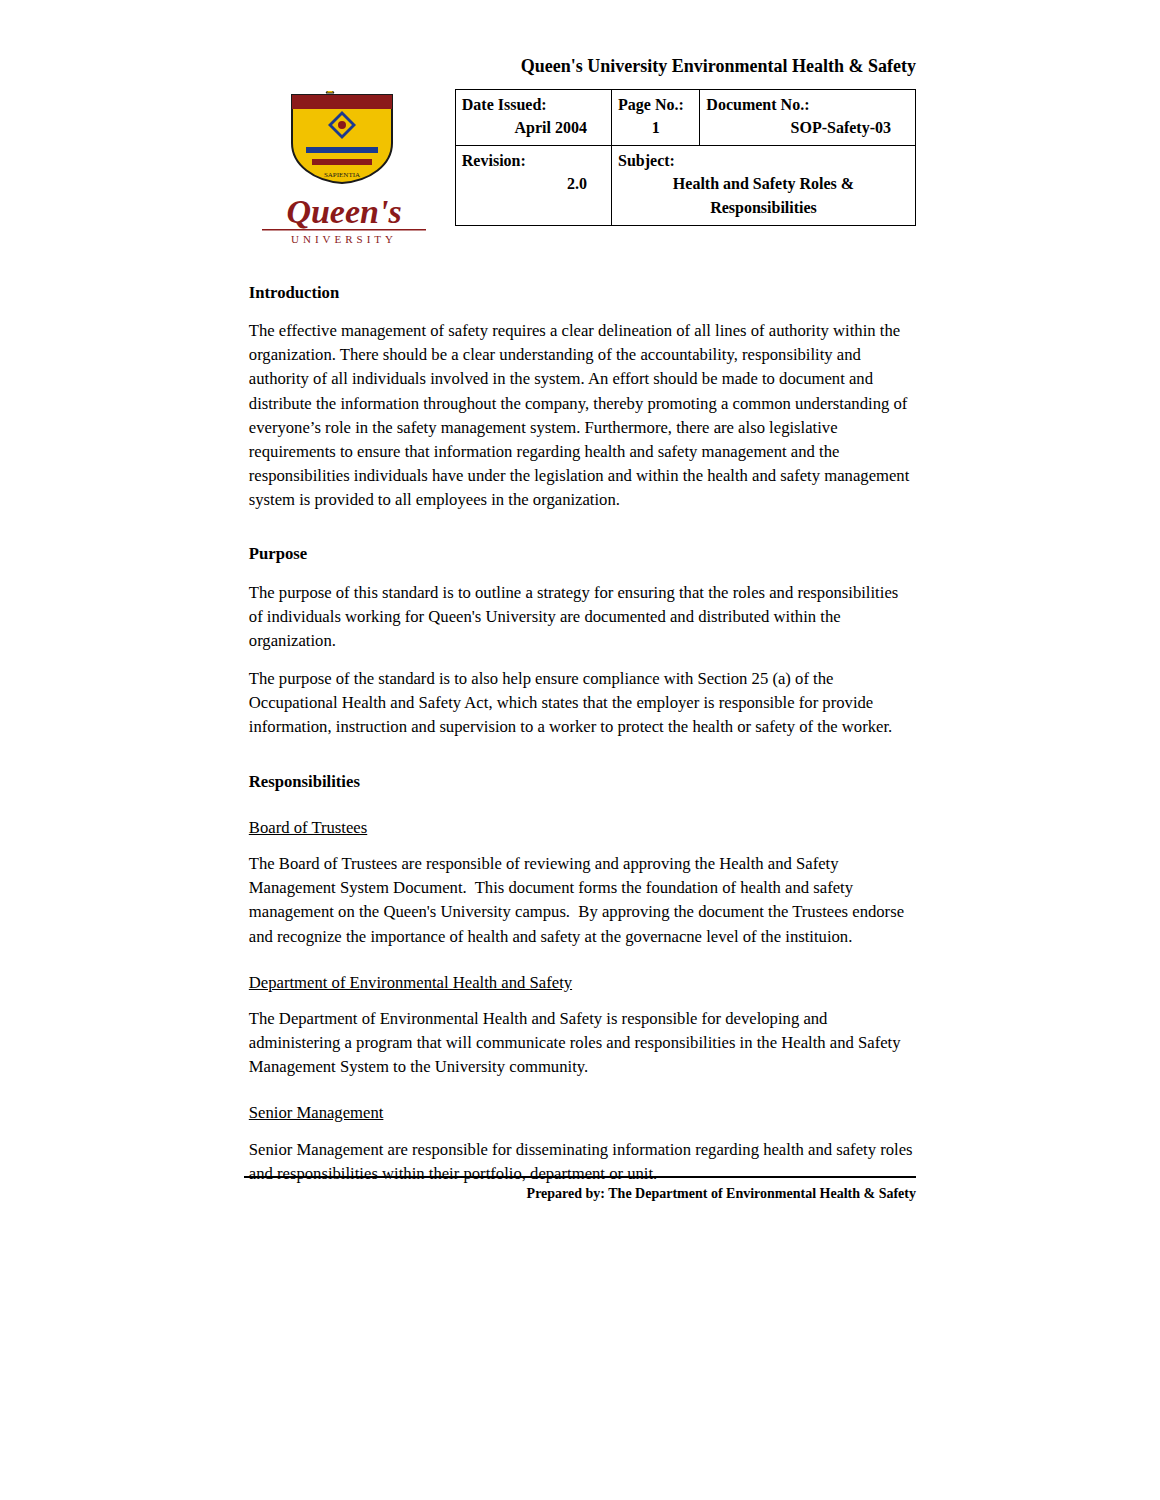Queen's University Environmental Health & Safety
SAPIENTIA Queen's UNIVERSITY
| Date Issued: April 2004 | Page No.: 1 | Document No.: SOP-Safety-03 |
| Revision: 2.0 | Subject: Health and Safety Roles & Responsibilities |
Introduction
The effective management of safety requires a clear delineation of all lines of authority within the organization. There should be a clear understanding of the accountability, responsibility and authority of all individuals involved in the system. An effort should be made to document and distribute the information throughout the company, thereby promoting a common understanding of everyone’s role in the safety management system. Furthermore, there are also legislative requirements to ensure that information regarding health and safety management and the responsibilities individuals have under the legislation and within the health and safety management system is provided to all employees in the organization.
Purpose
The purpose of this standard is to outline a strategy for ensuring that the roles and responsibilities of individuals working for Queen's University are documented and distributed within the organization.
The purpose of the standard is to also help ensure compliance with Section 25 (a) of the
Occupational Health and Safety Act, which states that the employer is responsible for provide information, instruction and supervision to a worker to protect the health or safety of the worker.
Responsibilities
Board of Trustees
The Board of Trustees are responsible of reviewing and approving the Health and Safety Management System Document. This document forms the foundation of health and safety management on the Queen's University campus. By approving the document the Trustees endorse and recognize the importance of health and safety at the governacne level of the instituion.
Department of Environmental Health and Safety
The Department of Environmental Health and Safety is responsible for developing and administering a program that will communicate roles and responsibilities in the Health and Safety Management System to the University community.
Senior Management
Senior Management are responsible for disseminating information regarding health and safety roles and responsibilities within their portfolio, department or unit.
Prepared by: The Department of Environmental Health & Safety